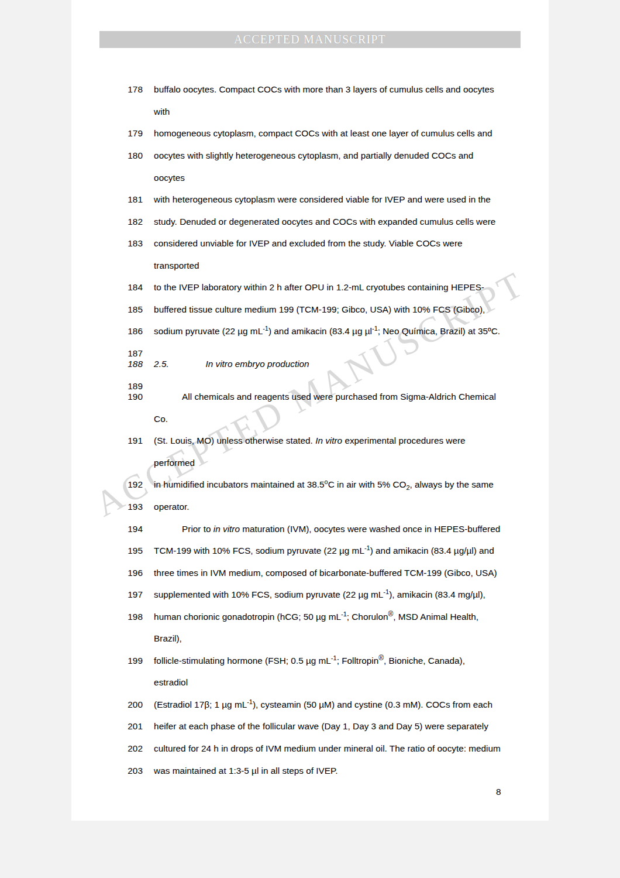ACCEPTED MANUSCRIPT
ACCEPTED MANUSCRIPT
buffalo oocytes. Compact COCs with more than 3 layers of cumulus cells and oocytes with
homogeneous cytoplasm, compact COCs with at least one layer of cumulus cells and
oocytes with slightly heterogeneous cytoplasm, and partially denuded COCs and oocytes
with heterogeneous cytoplasm were considered viable for IVEP and were used in the
study. Denuded or degenerated oocytes and COCs with expanded cumulus cells were
considered unviable for IVEP and excluded from the study. Viable COCs were transported
to the IVEP laboratory within 2 h after OPU in 1.2-mL cryotubes containing HEPES-
buffered tissue culture medium 199 (TCM-199; Gibco, USA) with 10% FCS (Gibco),
sodium pyruvate (22 µg mL-1) and amikacin (83.4 µg µl-1; Neo Química, Brazil) at 35ºC.
2.5. In vitro embryo production
All chemicals and reagents used were purchased from Sigma-Aldrich Chemical Co.
(St. Louis, MO) unless otherwise stated. In vitro experimental procedures were performed
in humidified incubators maintained at 38.5oC in air with 5% CO2, always by the same
operator.
Prior to in vitro maturation (IVM), oocytes were washed once in HEPES-buffered
TCM-199 with 10% FCS, sodium pyruvate (22 µg mL-1) and amikacin (83.4 µg/µl) and
three times in IVM medium, composed of bicarbonate-buffered TCM-199 (Gibco, USA)
supplemented with 10% FCS, sodium pyruvate (22 µg mL-1), amikacin (83.4 mg/µl),
human chorionic gonadotropin (hCG; 50 µg mL-1; Chorulon®, MSD Animal Health, Brazil),
follicle-stimulating hormone (FSH; 0.5 µg mL-1; Folltropin®, Bioniche, Canada), estradiol
(Estradiol 17β; 1 µg mL-1), cysteamin (50 µM) and cystine (0.3 mM). COCs from each
heifer at each phase of the follicular wave (Day 1, Day 3 and Day 5) were separately
cultured for 24 h in drops of IVM medium under mineral oil. The ratio of oocyte: medium
was maintained at 1:3-5 µl in all steps of IVEP.
8